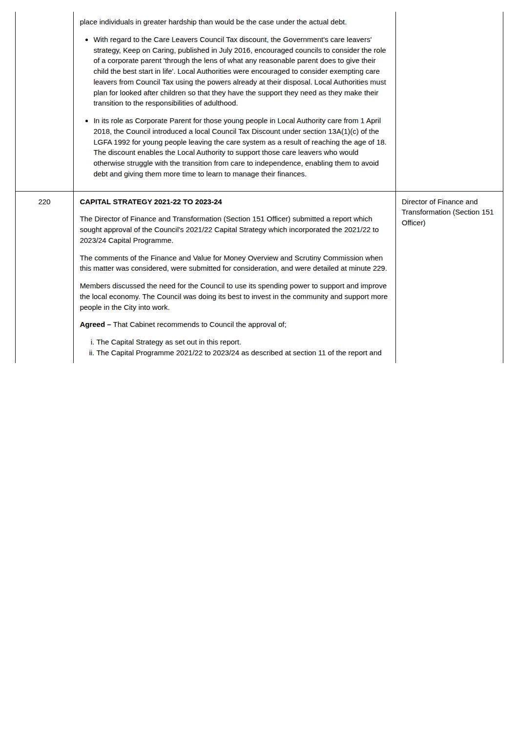| | place individuals in greater hardship than would be the case under the actual debt. With regard to the Care Leavers Council Tax discount, the Government's care leavers' strategy, Keep on Caring, published in July 2016, encouraged councils to consider the role of a corporate parent 'through the lens of what any reasonable parent does to give their child the best start in life'. Local Authorities were encouraged to consider exempting care leavers from Council Tax using the powers already at their disposal. Local Authorities must plan for looked after children so that they have the support they need as they make their transition to the responsibilities of adulthood. In its role as Corporate Parent for those young people in Local Authority care from 1 April 2018, the Council introduced a local Council Tax Discount under section 13A(1)(c) of the LGFA 1992 for young people leaving the care system as a result of reaching the age of 18. The discount enables the Local Authority to support those care leavers who would otherwise struggle with the transition from care to independence, enabling them to avoid debt and giving them more time to learn to manage their finances. | |
| 220 | CAPITAL STRATEGY 2021-22 TO 2023-24 The Director of Finance and Transformation (Section 151 Officer) submitted a report which sought approval of the Council's 2021/22 Capital Strategy which incorporated the 2021/22 to 2023/24 Capital Programme. The comments of the Finance and Value for Money Overview and Scrutiny Commission when this matter was considered, were submitted for consideration, and were detailed at minute 229. Members discussed the need for the Council to use its spending power to support and improve the local economy. The Council was doing its best to invest in the community and support more people in the City into work. Agreed – That Cabinet recommends to Council the approval of; The Capital Strategy as set out in this report. The Capital Programme 2021/22 to 2023/24 as described at section 11 of the report and | Director of Finance and Transformation (Section 151 Officer) |